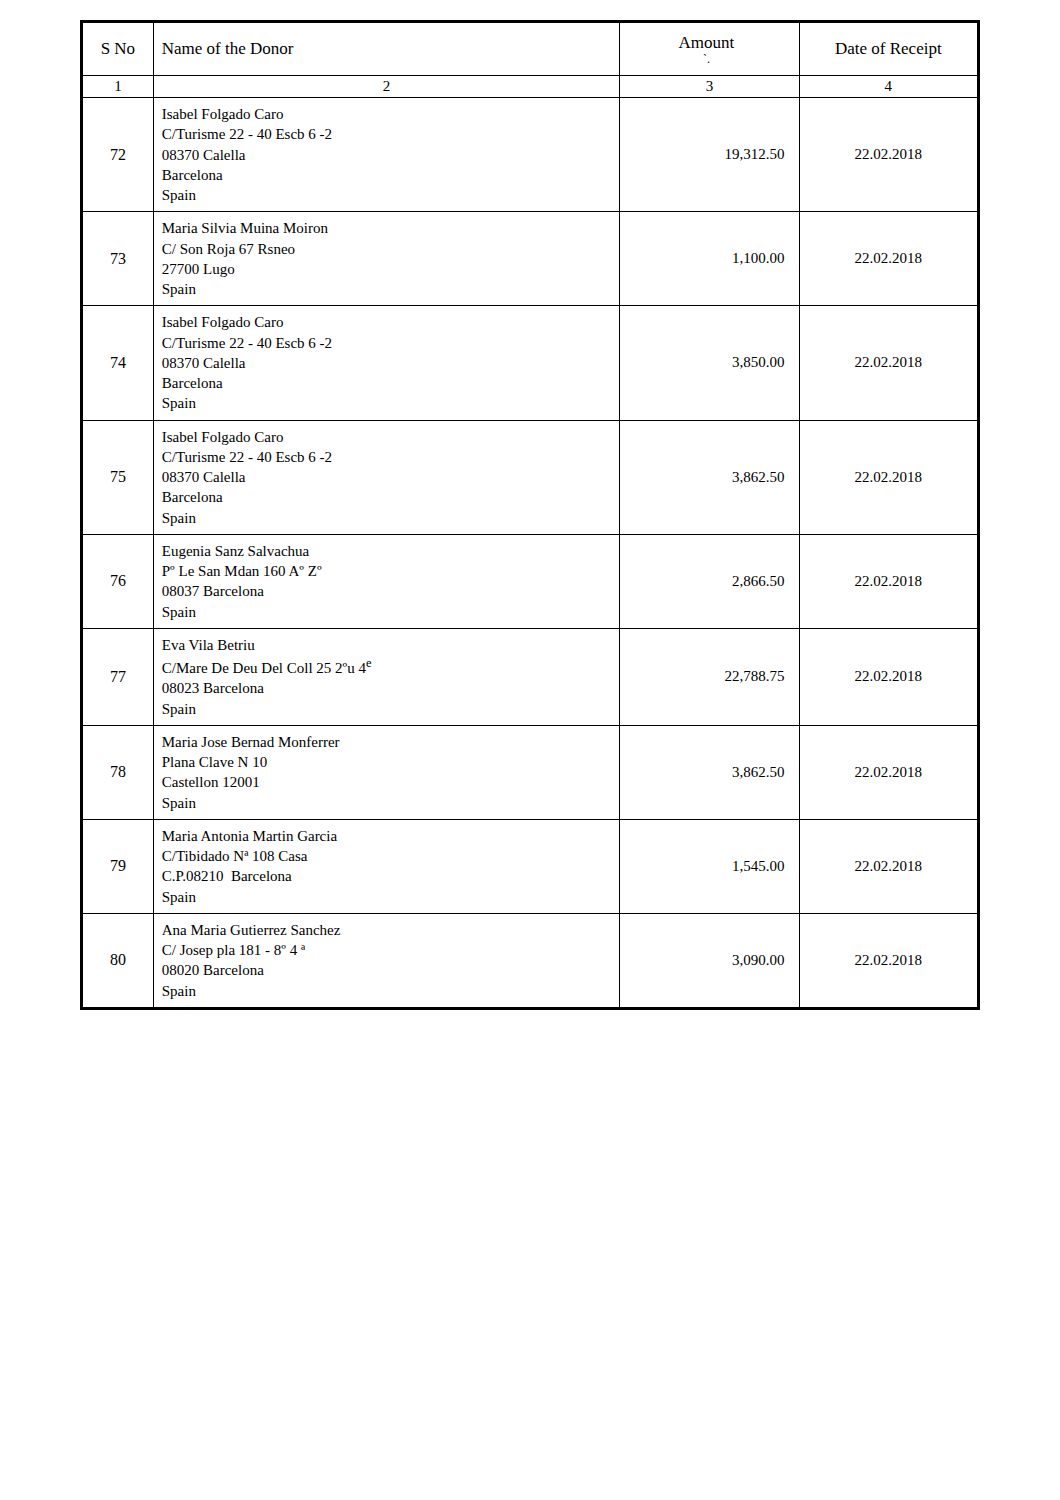| S No | Name of the Donor | Amount `. | Date of Receipt |
| --- | --- | --- | --- |
| 1 | 2 | 3 | 4 |
| 72 | Isabel Folgado Caro C/Turisme 22 - 40 Escb 6 -2 08370 Calella Barcelona Spain | 19,312.50 | 22.02.2018 |
| 73 | Maria Silvia Muina Moiron C/ Son Roja 67 Rsneo 27700 Lugo Spain | 1,100.00 | 22.02.2018 |
| 74 | Isabel Folgado Caro C/Turisme 22 - 40 Escb 6 -2 08370 Calella Barcelona Spain | 3,850.00 | 22.02.2018 |
| 75 | Isabel Folgado Caro C/Turisme 22 - 40 Escb 6 -2 08370 Calella Barcelona Spain | 3,862.50 | 22.02.2018 |
| 76 | Eugenia Sanz Salvachua Pº Le San Mdan 160 Aº Zº 08037 Barcelona Spain | 2,866.50 | 22.02.2018 |
| 77 | Eva Vila Betriu C/Mare De Deu Del Coll 25 2ºu 4 e 08023 Barcelona Spain | 22,788.75 | 22.02.2018 |
| 78 | Maria Jose Bernad Monferrer Plana Clave N 10 Castellon 12001 Spain | 3,862.50 | 22.02.2018 |
| 79 | Maria Antonia Martin Garcia C/Tibidado Nª 108 Casa C.P.08210 Barcelona Spain | 1,545.00 | 22.02.2018 |
| 80 | Ana Maria Gutierrez Sanchez C/ Josep pla 181 - 8º 4 ª 08020 Barcelona Spain | 3,090.00 | 22.02.2018 |